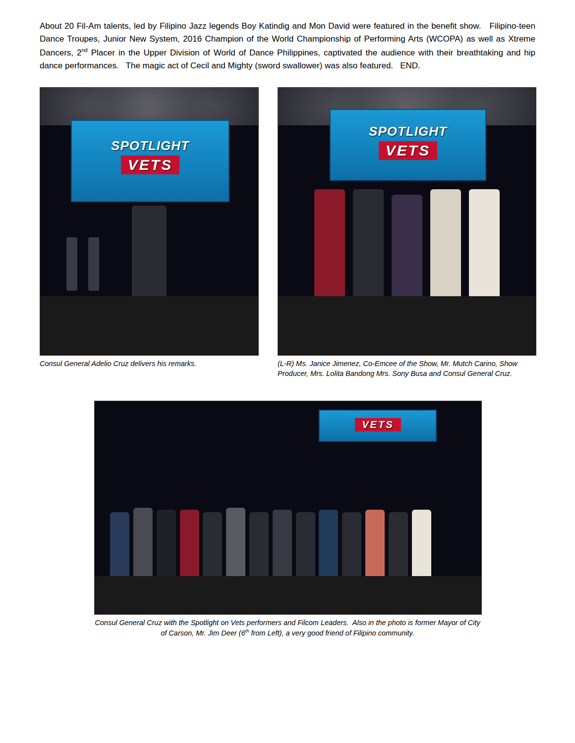About 20 Fil-Am talents, led by Filipino Jazz legends Boy Katindig and Mon David were featured in the benefit show. Filipino-teen Dance Troupes, Junior New System, 2016 Champion of the World Championship of Performing Arts (WCOPA) as well as Xtreme Dancers, 2nd Placer in the Upper Division of World of Dance Philippines, captivated the audience with their breathtaking and hip dance performances. The magic act of Cecil and Mighty (sword swallower) was also featured. END.
SPOTLIGHT
VETS
Consul General Adelio Cruz delivers his remarks.
SPOTLIGHT
VETS
(L-R) Ms. Janice Jimenez, Co-Emcee of the Show, Mr. Mutch Carino, Show Producer, Mrs. Lolita Bandong Mrs. Sony Busa and Consul General Cruz.
VETS
Consul General Cruz with the Spotlight on Vets performers and Filcom Leaders. Also in the photo is former Mayor of City of Carson, Mr. Jim Deer (6th from Left), a very good friend of Filipino community.